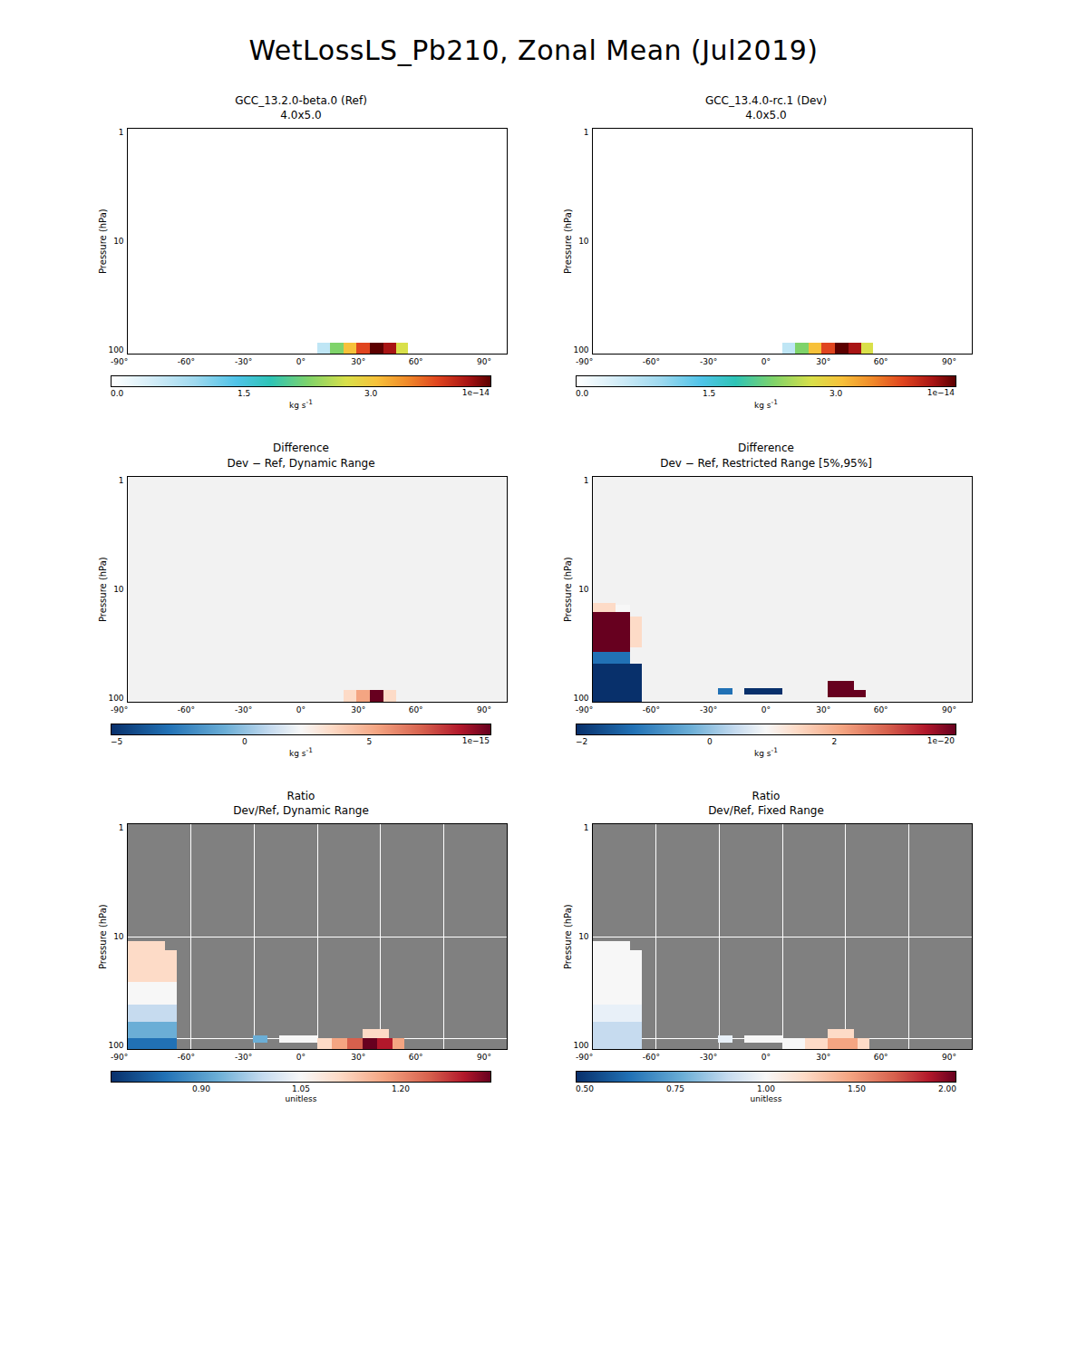WetLossLS_Pb210, Zonal Mean (Jul2019)
GCC_13.2.0-beta.0 (Ref)
4.0x5.0
Pressure (hPa)
1 10 100
-90°-60°-30°0°30°60°90°
0.01.53.0
1e−14
kg s-1
GCC_13.4.0-rc.1 (Dev)
4.0x5.0
Pressure (hPa)
1 10 100
-90°-60°-30°0°30°60°90°
0.01.53.0
1e−14
kg s-1
Difference
Dev − Ref, Dynamic Range
Pressure (hPa)
1 10 100
-90°-60°-30°0°30°60°90°
−505
1e−15
kg s-1
Difference
Dev − Ref, Restricted Range [5%,95%]
Pressure (hPa)
1 10 100
-90°-60°-30°0°30°60°90°
−202
1e−20
kg s-1
Ratio
Dev/Ref, Dynamic Range
Pressure (hPa)
1 10 100
-90°-60°-30°0°30°60°90°
0.901.051.20
unitless
Ratio
Dev/Ref, Fixed Range
Pressure (hPa)
1 10 100
-90°-60°-30°0°30°60°90°
0.500.751.001.502.00
unitless